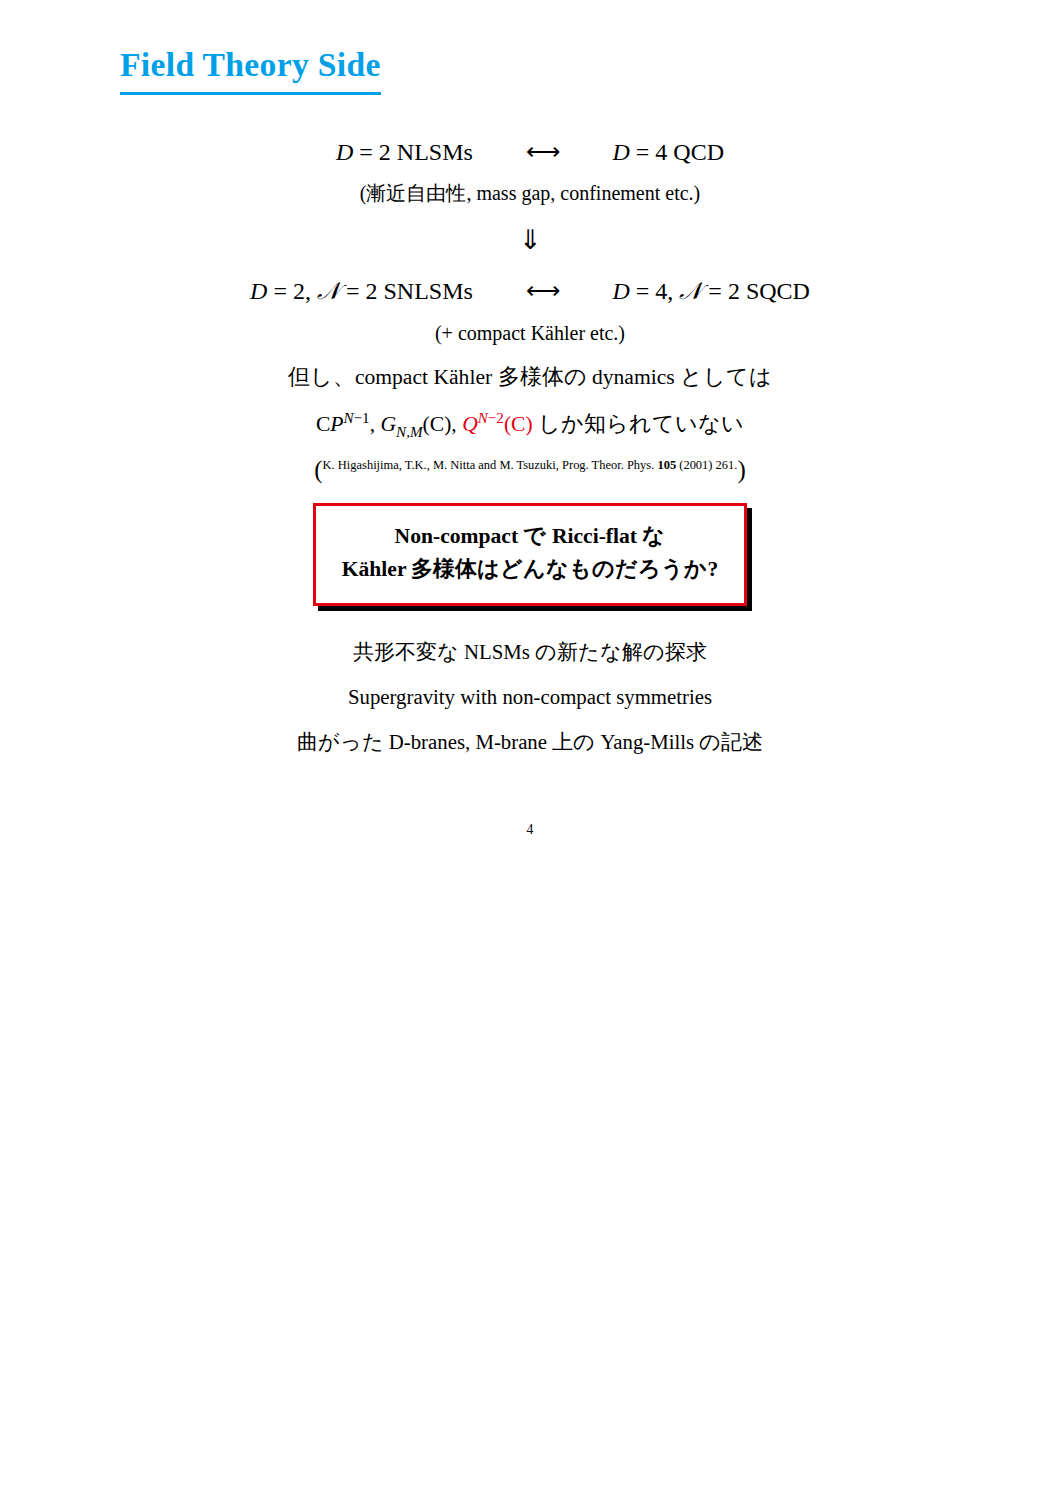Field Theory Side
D = 2 NLSMs ⟷ D = 4 QCD
(漸近自由性, mass gap, confinement etc.)
⇓
D = 2, 𝒩 = 2 SNLSMs ⟷ D = 4, 𝒩 = 2 SQCD
(+ compact Kähler etc.)
但し、compact Kähler 多様体の dynamics としては
CPN−1, GN,M(C), QN−2(C) しか知られていない
(K. Higashijima, T.K., M. Nitta and M. Tsuzuki, Prog. Theor. Phys. 105 (2001) 261.)
Non-compact で Ricci-flat な
Kähler 多様体はどんなものだろうか?
共形不変な NLSMs の新たな解の探求
Supergravity with non-compact symmetries
曲がった D-branes, M-brane 上の Yang-Mills の記述
4